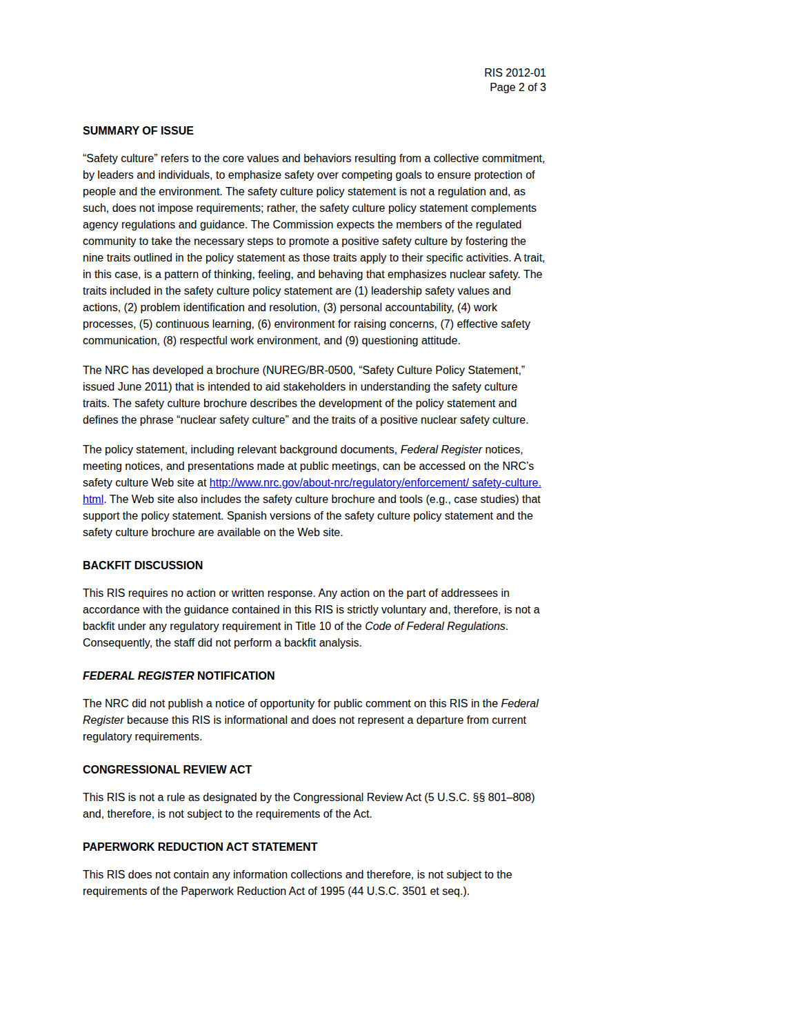RIS 2012-01
Page 2 of 3
Summary of Issue
“Safety culture” refers to the core values and behaviors resulting from a collective commitment, by leaders and individuals, to emphasize safety over competing goals to ensure protection of people and the environment. The safety culture policy statement is not a regulation and, as such, does not impose requirements; rather, the safety culture policy statement complements agency regulations and guidance. The Commission expects the members of the regulated community to take the necessary steps to promote a positive safety culture by fostering the nine traits outlined in the policy statement as those traits apply to their specific activities. A trait, in this case, is a pattern of thinking, feeling, and behaving that emphasizes nuclear safety. The traits included in the safety culture policy statement are (1) leadership safety values and actions, (2) problem identification and resolution, (3) personal accountability, (4) work processes, (5) continuous learning, (6) environment for raising concerns, (7) effective safety communication, (8) respectful work environment, and (9) questioning attitude.
The NRC has developed a brochure (NUREG/BR-0500, “Safety Culture Policy Statement,” issued June 2011) that is intended to aid stakeholders in understanding the safety culture traits. The safety culture brochure describes the development of the policy statement and defines the phrase “nuclear safety culture” and the traits of a positive nuclear safety culture.
The policy statement, including relevant background documents, Federal Register notices, meeting notices, and presentations made at public meetings, can be accessed on the NRC’s safety culture Web site at http://www.nrc.gov/about-nrc/regulatory/enforcement/ safety-culture.html. The Web site also includes the safety culture brochure and tools (e.g., case studies) that support the policy statement. Spanish versions of the safety culture policy statement and the safety culture brochure are available on the Web site.
Backfit Discussion
This RIS requires no action or written response. Any action on the part of addressees in accordance with the guidance contained in this RIS is strictly voluntary and, therefore, is not a backfit under any regulatory requirement in Title 10 of the Code of Federal Regulations. Consequently, the staff did not perform a backfit analysis.
Federal Register Notification
The NRC did not publish a notice of opportunity for public comment on this RIS in the Federal Register because this RIS is informational and does not represent a departure from current regulatory requirements.
Congressional Review Act
This RIS is not a rule as designated by the Congressional Review Act (5 U.S.C. §§ 801–808) and, therefore, is not subject to the requirements of the Act.
Paperwork Reduction Act Statement
This RIS does not contain any information collections and therefore, is not subject to the requirements of the Paperwork Reduction Act of 1995 (44 U.S.C. 3501 et seq.).